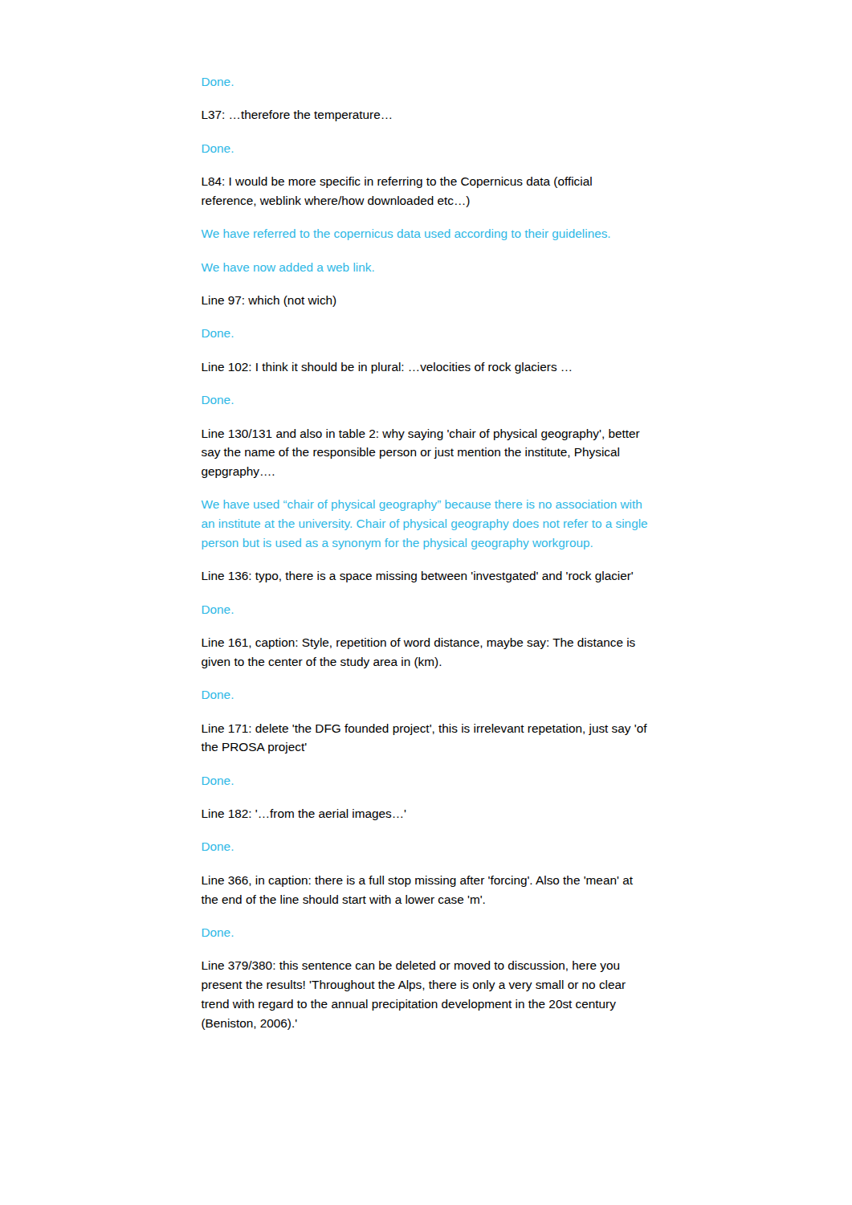Done.
L37: …therefore the temperature…
Done.
L84: I would be more specific in referring to the Copernicus data (official reference, weblink where/how downloaded etc…)
We have referred to the copernicus data used according to their guidelines.
We have now added a web link.
Line 97: which (not wich)
Done.
Line 102: I think it should be in plural: …velocities of rock glaciers …
Done.
Line 130/131 and also in table 2: why saying 'chair of physical geography', better say the name of the responsible person or just mention the institute, Physical gepgraphy….
We have used “chair of physical geography” because there is no association with an institute at the university. Chair of physical geography does not refer to a single person but is used as a synonym for the physical geography workgroup.
Line 136: typo, there is a space missing between 'investgated' and 'rock glacier'
Done.
Line 161, caption: Style, repetition of word distance, maybe say: The distance is given to the center of the study area in (km).
Done.
Line 171: delete 'the DFG founded project', this is irrelevant repetation, just say 'of the PROSA project'
Done.
Line 182: '…from the aerial images…'
Done.
Line 366, in caption: there is a full stop missing after 'forcing'. Also the 'mean' at the end of the line should start with a lower case 'm'.
Done.
Line 379/380: this sentence can be deleted or moved to discussion, here you present the results! 'Throughout the Alps, there is only a very small or no clear trend with regard to the annual precipitation development in the 20st century (Beniston, 2006).'